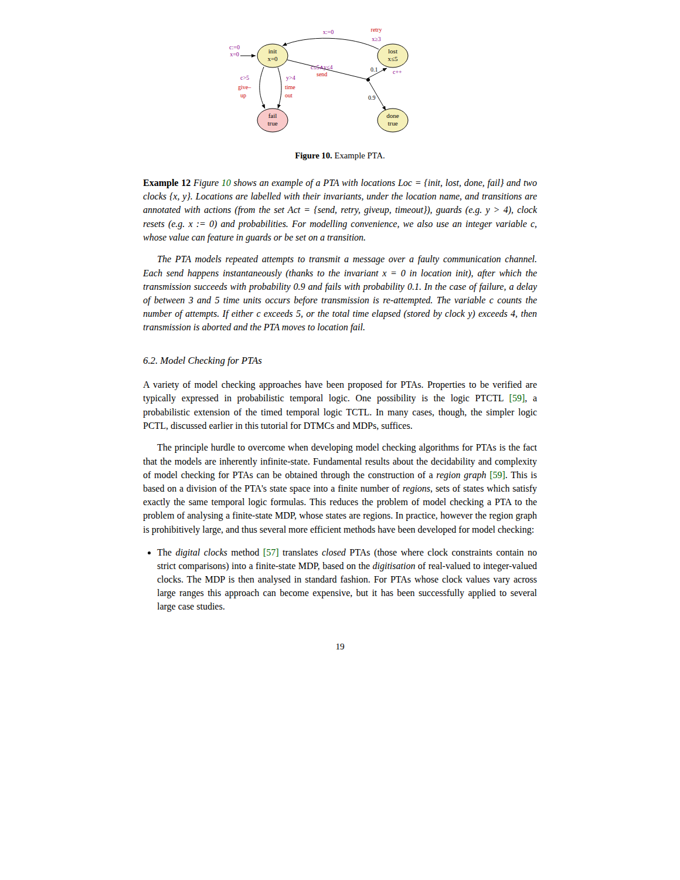init x=0 lost x≤5 done true fail true c:=0 x=0 c≤5∧y≤4 send 0.1 c++ 0.9 x:=0 retry x≥3 c>5 give– up y>4 time out
Figure 10. Example PTA.
Example 12 Figure 10 shows an example of a PTA with locations Loc = {init, lost, done, fail} and two clocks {x, y}. Locations are labelled with their invariants, under the location name, and transitions are annotated with actions (from the set Act = {send, retry, giveup, timeout}), guards (e.g. y > 4), clock resets (e.g. x := 0) and probabilities. For modelling convenience, we also use an integer variable c, whose value can feature in guards or be set on a transition.
The PTA models repeated attempts to transmit a message over a faulty communication channel. Each send happens instantaneously (thanks to the invariant x = 0 in location init), after which the transmission succeeds with probability 0.9 and fails with probability 0.1. In the case of failure, a delay of between 3 and 5 time units occurs before transmission is re-attempted. The variable c counts the number of attempts. If either c exceeds 5, or the total time elapsed (stored by clock y) exceeds 4, then transmission is aborted and the PTA moves to location fail.
6.2. Model Checking for PTAs
A variety of model checking approaches have been proposed for PTAs. Properties to be verified are typically expressed in probabilistic temporal logic. One possibility is the logic PTCTL [59], a probabilistic extension of the timed temporal logic TCTL. In many cases, though, the simpler logic PCTL, discussed earlier in this tutorial for DTMCs and MDPs, suffices.
The principle hurdle to overcome when developing model checking algorithms for PTAs is the fact that the models are inherently infinite-state. Fundamental results about the decidability and complexity of model checking for PTAs can be obtained through the construction of a region graph [59]. This is based on a division of the PTA's state space into a finite number of regions, sets of states which satisfy exactly the same temporal logic formulas. This reduces the problem of model checking a PTA to the problem of analysing a finite-state MDP, whose states are regions. In practice, however the region graph is prohibitively large, and thus several more efficient methods have been developed for model checking:
The digital clocks method [57] translates closed PTAs (those where clock constraints contain no strict comparisons) into a finite-state MDP, based on the digitisation of real-valued to integer-valued clocks. The MDP is then analysed in standard fashion. For PTAs whose clock values vary across large ranges this approach can become expensive, but it has been successfully applied to several large case studies.
19